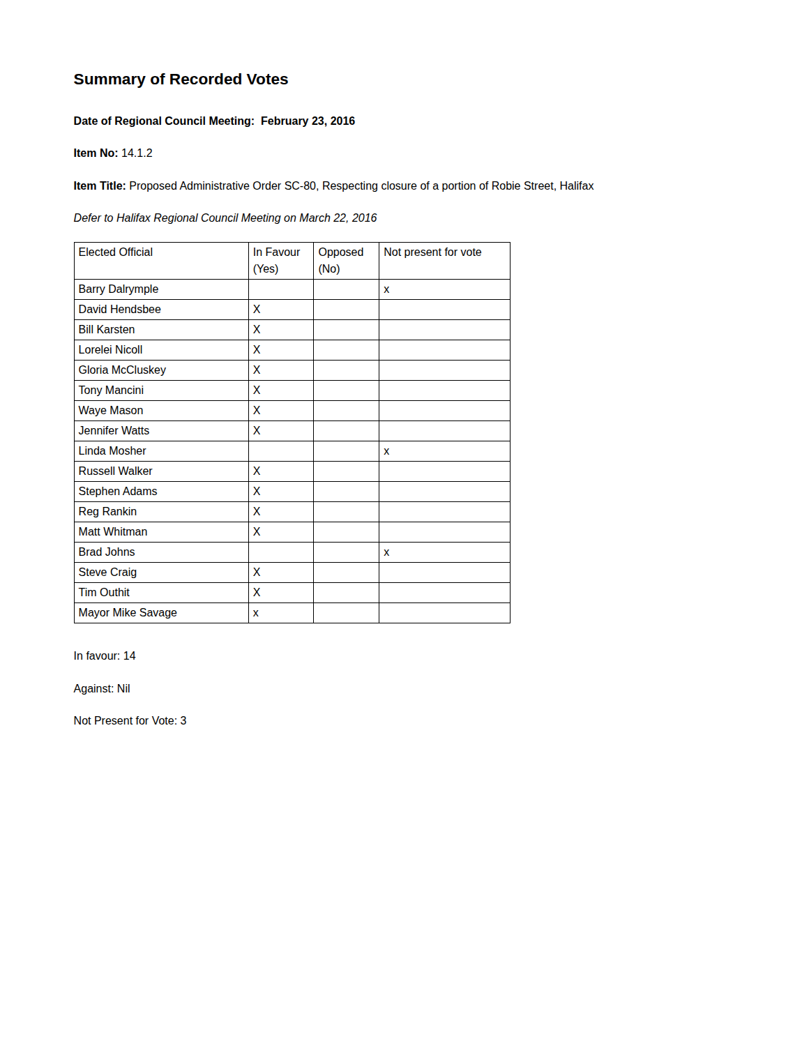Summary of Recorded Votes
Date of Regional Council Meeting: February 23, 2016
Item No: 14.1.2
Item Title: Proposed Administrative Order SC-80, Respecting closure of a portion of Robie Street, Halifax
Defer to Halifax Regional Council Meeting on March 22, 2016
| Elected Official | In Favour (Yes) | Opposed (No) | Not present for vote |
| --- | --- | --- | --- |
| Barry Dalrymple | | | x |
| David Hendsbee | X | | |
| Bill Karsten | X | | |
| Lorelei Nicoll | X | | |
| Gloria McCluskey | X | | |
| Tony Mancini | X | | |
| Waye Mason | X | | |
| Jennifer Watts | X | | |
| Linda Mosher | | | x |
| Russell Walker | X | | |
| Stephen Adams | X | | |
| Reg Rankin | X | | |
| Matt Whitman | X | | |
| Brad Johns | | | x |
| Steve Craig | X | | |
| Tim Outhit | X | | |
| Mayor Mike Savage | x | | |
In favour: 14
Against: Nil
Not Present for Vote: 3